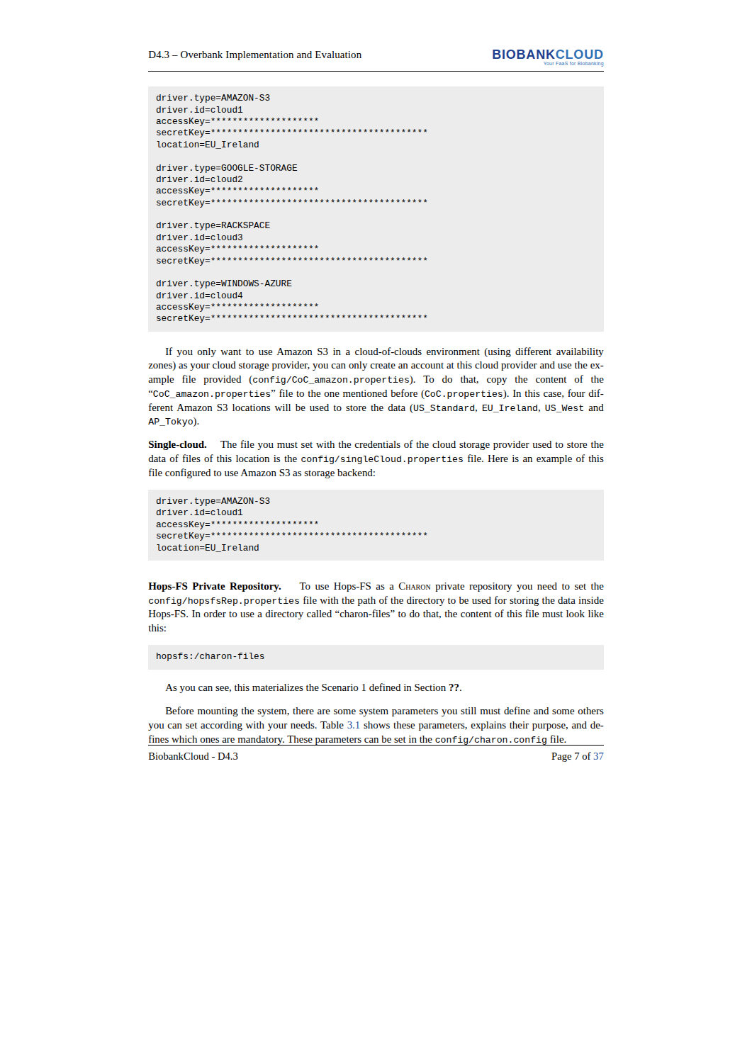D4.3 – Overbank Implementation and Evaluation
BIOBANKCLOUD
Your FaaS for Biobanking
driver.type=AMAZON-S3
driver.id=cloud1
accessKey=********************
secretKey=****************************************
location=EU_Ireland

driver.type=GOOGLE-STORAGE
driver.id=cloud2
accessKey=********************
secretKey=****************************************

driver.type=RACKSPACE
driver.id=cloud3
accessKey=********************
secretKey=****************************************

driver.type=WINDOWS-AZURE
driver.id=cloud4
accessKey=********************
secretKey=****************************************
If you only want to use Amazon S3 in a cloud-of-clouds environment (using different availability zones) as your cloud storage provider, you can only create an account at this cloud provider and use the example file provided (config/CoC_amazon.properties). To do that, copy the content of the “CoC_amazon.properties” file to the one mentioned before (CoC.properties). In this case, four different Amazon S3 locations will be used to store the data (US_Standard, EU_Ireland, US_West and AP_Tokyo).
Single-cloud. The file you must set with the credentials of the cloud storage provider used to store the data of files of this location is the config/singleCloud.properties file. Here is an example of this file configured to use Amazon S3 as storage backend:
driver.type=AMAZON-S3
driver.id=cloud1
accessKey=********************
secretKey=****************************************
location=EU_Ireland
Hops-FS Private Repository. To use Hops-FS as a Charon private repository you need to set the config/hopsfsRep.properties file with the path of the directory to be used for storing the data inside Hops-FS. In order to use a directory called “charon-files” to do that, the content of this file must look like this:
hopsfs:/charon-files
As you can see, this materializes the Scenario 1 defined in Section ??.
Before mounting the system, there are some system parameters you still must define and some others you can set according with your needs. Table 3.1 shows these parameters, explains their purpose, and defines which ones are mandatory. These parameters can be set in the config/charon.config file.
BiobankCloud - D4.3
Page 7 of 37